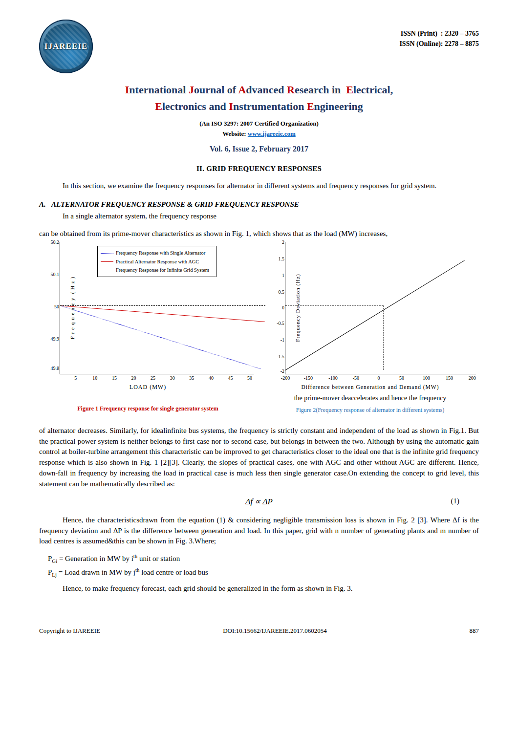IJAREEIE
ISSN (Print) : 2320 – 3765
ISSN (Online): 2278 – 8875
International Journal of Advanced Research in Electrical,
Electronics and Instrumentation Engineering
(An ISO 3297: 2007 Certified Organization)
Website: www.ijareeie.com
Vol. 6, Issue 2, February 2017
II. GRID FREQUENCY RESPONSES
In this section, we examine the frequency responses for alternator in different systems and frequency responses for grid system.
A. ALTERNATOR FREQUENCY RESPONSE & GRID FREQUENCY RESPONSE
In a single alternator system, the frequency response
can be obtained from its prime-mover characteristics as shown in Fig. 1, which shows that as the load (MW) increases,
F r e q u e n c y ( H z )
50.2
50.1
50
49.9
49.8
Frequency Response with Single Alternator
Practical Alternator Response with AGC
Frequency Response for Infinite Grid System
5
10
15
20
25
30
35
40
45
50
LOAD (MW)
Figure 1 Frequency response for single generator system
Frequency Deviation (Hz)
2
1.5
1
0.5
0
-0.5
-1
-1.5
-2
-200
-150
-100
-50
0
50
100
150
200
Difference between Generation and Demand (MW)
the prime-mover deaccelerates and hence the frequency
Figure 2(Frequency response of alternator in different systems)
of alternator decreases. Similarly, for idealinfinite bus systems, the frequency is strictly constant and independent of the load as shown in Fig.1. But the practical power system is neither belongs to first case nor to second case, but belongs in between the two. Although by using the automatic gain control at boiler-turbine arrangement this characteristic can be improved to get characteristics closer to the ideal one that is the infinite grid frequency response which is also shown in Fig. 1 [2][3]. Clearly, the slopes of practical cases, one with AGC and other without AGC are different. Hence, down-fall in frequency by increasing the load in practical case is much less then single generator case.On extending the concept to grid level, this statement can be mathematically described as:
Δf ∝ ΔP (1)
Hence, the characteristicsdrawn from the equation (1) & considering negligible transmission loss is shown in Fig. 2 [3]. Where Δf is the frequency deviation and ΔP is the difference between generation and load. In this paper, grid with n number of generating plants and m number of load centres is assumed&this can be shown in Fig. 3.Where;
PGi = Generation in MW by ith unit or station
PLj = Load drawn in MW by jth load centre or load bus
Hence, to make frequency forecast, each grid should be generalized in the form as shown in Fig. 3.
Copyright to IJAREEIE
DOI:10.15662/IJAREEIE.2017.0602054
887